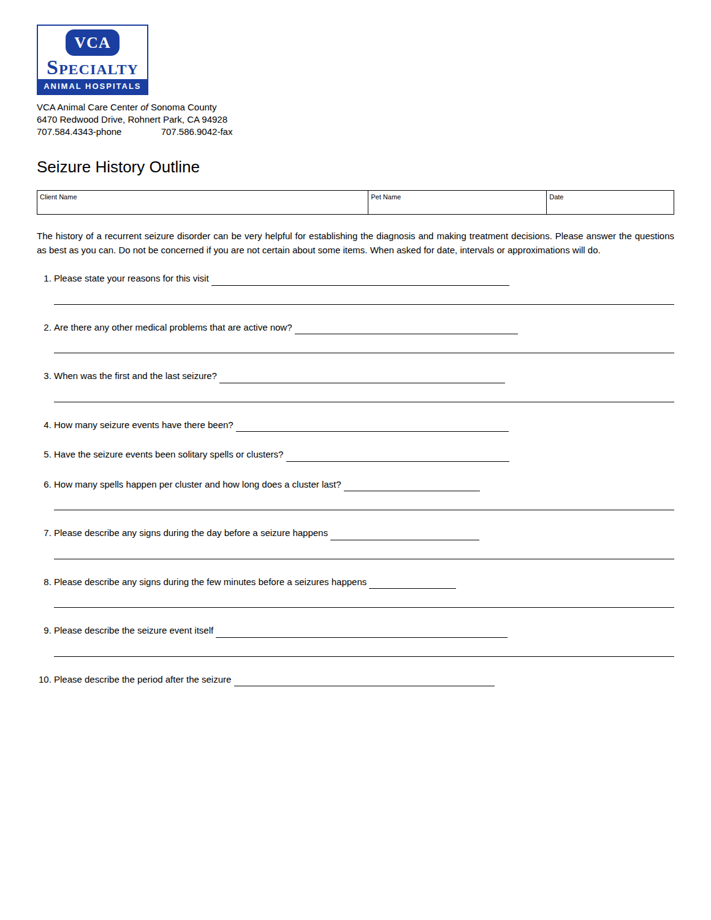VCA
SPECIALTY
ANIMAL HOSPITALS
VCA Animal Care Center of Sonoma County
6470 Redwood Drive, Rohnert Park, CA 94928
707.584.4343-phone 707.586.9042-fax
Seizure History Outline
| Client Name | Pet Name | Date |
The history of a recurrent seizure disorder can be very helpful for establishing the diagnosis and making treatment decisions. Please answer the questions as best as you can. Do not be concerned if you are not certain about some items. When asked for date, intervals or approximations will do.
Please state your reasons for this visit
Are there any other medical problems that are active now?
When was the first and the last seizure?
How many seizure events have there been?
Have the seizure events been solitary spells or clusters?
How many spells happen per cluster and how long does a cluster last?
Please describe any signs during the day before a seizure happens
Please describe any signs during the few minutes before a seizures happens
Please describe the seizure event itself
Please describe the period after the seizure